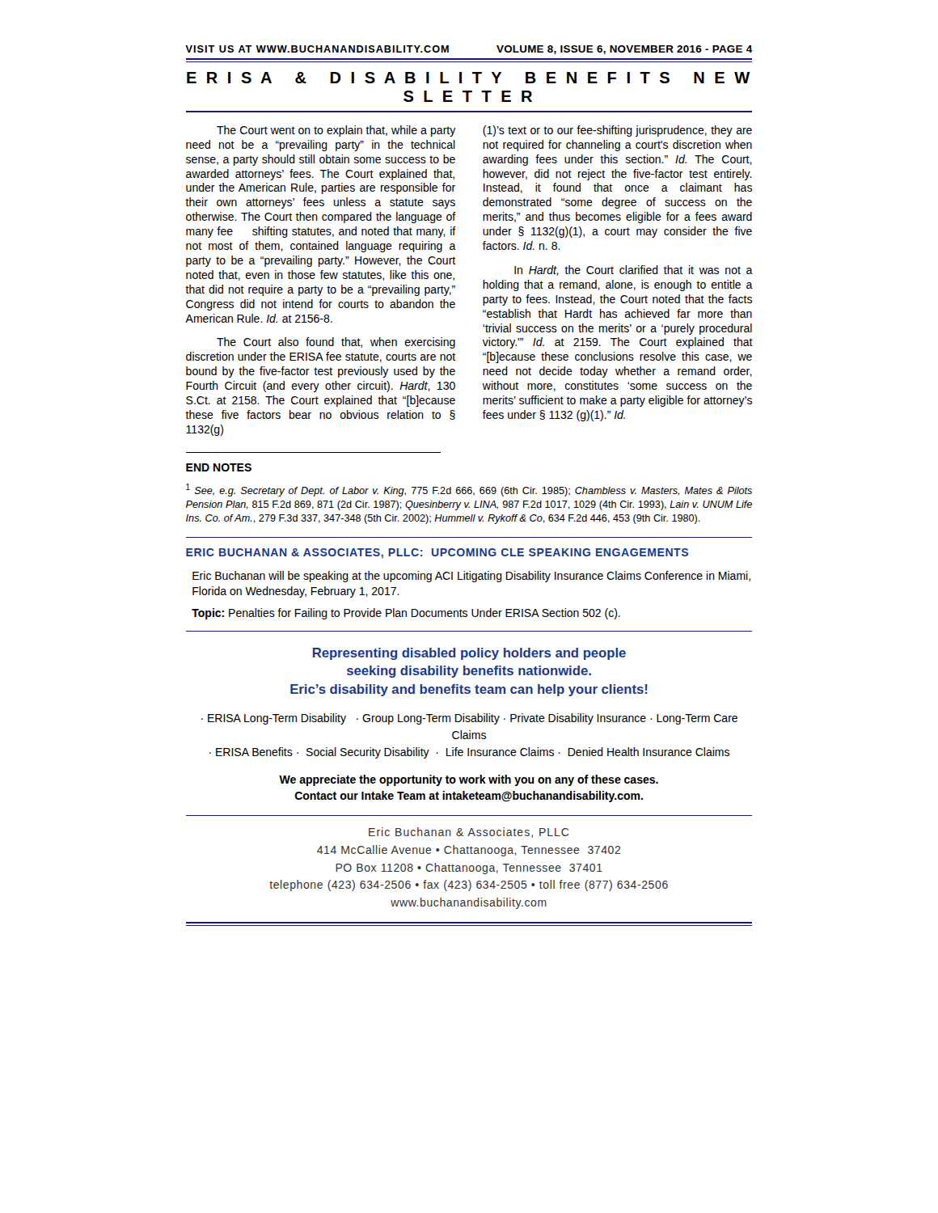VISIT US AT WWW.BUCHANANDISABILITY.COM
VOLUME 8, ISSUE 6, NOVEMBER 2016 - PAGE 4
E R I S A & D I S A B I L I T Y B E N E F I T S N E W S L E T T E R
The Court went on to explain that, while a party need not be a “prevailing party” in the technical sense, a party should still obtain some success to be awarded attorneys’ fees. The Court explained that, under the American Rule, parties are responsible for their own attorneys’ fees unless a statute says otherwise. The Court then compared the language of many fee shifting statutes, and noted that many, if not most of them, contained language requiring a party to be a “prevailing party.” However, the Court noted that, even in those few statutes, like this one, that did not require a party to be a “prevailing party,” Congress did not intend for courts to abandon the American Rule. Id. at 2156-8.
The Court also found that, when exercising discretion under the ERISA fee statute, courts are not bound by the five-factor test previously used by the Fourth Circuit (and every other circuit). Hardt, 130 S.Ct. at 2158. The Court explained that “[b]ecause these five factors bear no obvious relation to § 1132(g)
(1)’s text or to our fee-shifting jurisprudence, they are not required for channeling a court's discretion when awarding fees under this section.” Id. The Court, however, did not reject the five-factor test entirely. Instead, it found that once a claimant has demonstrated “some degree of success on the merits,” and thus becomes eligible for a fees award under § 1132(g)(1), a court may consider the five factors. Id. n. 8.
In Hardt, the Court clarified that it was not a holding that a remand, alone, is enough to entitle a party to fees. Instead, the Court noted that the facts “establish that Hardt has achieved far more than ‘trivial success on the merits’ or a ‘purely procedural victory.'” Id. at 2159. The Court explained that “[b]ecause these conclusions resolve this case, we need not decide today whether a remand order, without more, constitutes ‘some success on the merits’ sufficient to make a party eligible for attorney’s fees under § 1132 (g)(1).” Id.
END NOTES
1 See, e.g. Secretary of Dept. of Labor v. King, 775 F.2d 666, 669 (6th Cir. 1985); Chambless v. Masters, Mates & Pilots Pension Plan, 815 F.2d 869, 871 (2d Cir. 1987); Quesinberry v. LINA, 987 F.2d 1017, 1029 (4th Cir. 1993), Lain v. UNUM Life Ins. Co. of Am., 279 F.3d 337, 347-348 (5th Cir. 2002); Hummell v. Rykoff & Co, 634 F.2d 446, 453 (9th Cir. 1980).
ERIC BUCHANAN & ASSOCIATES, PLLC: UPCOMING CLE SPEAKING ENGAGEMENTS
Eric Buchanan will be speaking at the upcoming ACI Litigating Disability Insurance Claims Conference in Miami, Florida on Wednesday, February 1, 2017.
Topic: Penalties for Failing to Provide Plan Documents Under ERISA Section 502 (c).
Representing disabled policy holders and people
seeking disability benefits nationwide.
Eric’s disability and benefits team can help your clients!
· ERISA Long-Term Disability · Group Long-Term Disability · Private Disability Insurance · Long-Term Care Claims
· ERISA Benefits · Social Security Disability · Life Insurance Claims · Denied Health Insurance Claims
We appreciate the opportunity to work with you on any of these cases.
Contact our Intake Team at intaketeam@buchanandisability.com.
Eric Buchanan & Associates, PLLC
414 McCallie Avenue • Chattanooga, Tennessee 37402
PO Box 11208 • Chattanooga, Tennessee 37401
telephone (423) 634-2506 • fax (423) 634-2505 • toll free (877) 634-2506
www.buchanandisability.com